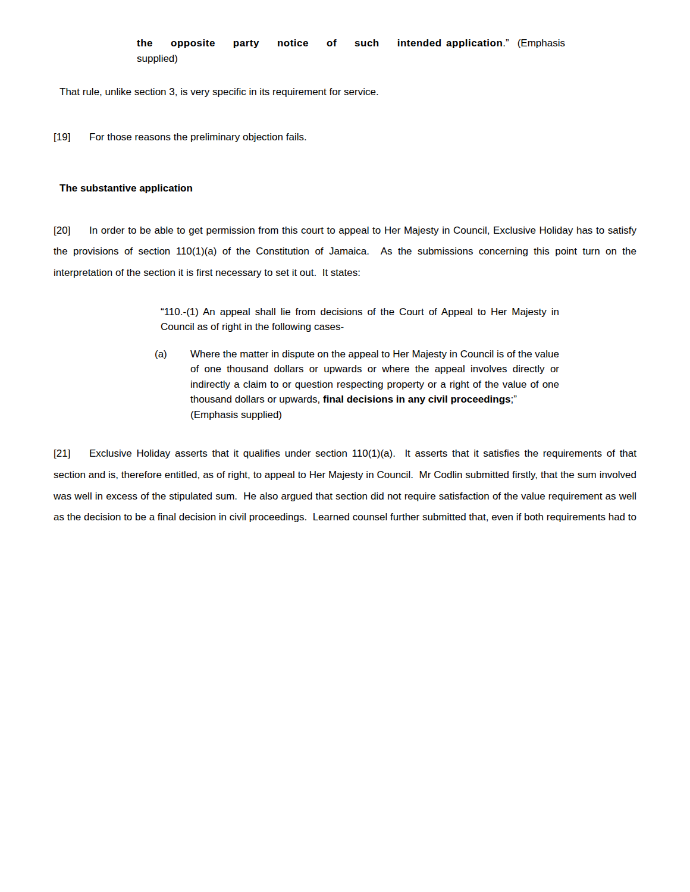the opposite party notice of such intended application.” (Emphasis supplied)
That rule, unlike section 3, is very specific in its requirement for service.
[19] For those reasons the preliminary objection fails.
The substantive application
[20] In order to be able to get permission from this court to appeal to Her Majesty in Council, Exclusive Holiday has to satisfy the provisions of section 110(1)(a) of the Constitution of Jamaica. As the submissions concerning this point turn on the interpretation of the section it is first necessary to set it out. It states:
“110.-(1) An appeal shall lie from decisions of the Court of Appeal to Her Majesty in Council as of right in the following cases-
(a)
Where the matter in dispute on the appeal to Her Majesty in Council is of the value of one thousand dollars or upwards or where the appeal involves directly or indirectly a claim to or question respecting property or a right of the value of one thousand dollars or upwards, final decisions in any civil proceedings;”
(Emphasis supplied)
[21] Exclusive Holiday asserts that it qualifies under section 110(1)(a). It asserts that it satisfies the requirements of that section and is, therefore entitled, as of right, to appeal to Her Majesty in Council. Mr Codlin submitted firstly, that the sum involved was well in excess of the stipulated sum. He also argued that section did not require satisfaction of the value requirement as well as the decision to be a final decision in civil proceedings. Learned counsel further submitted that, even if both requirements had to